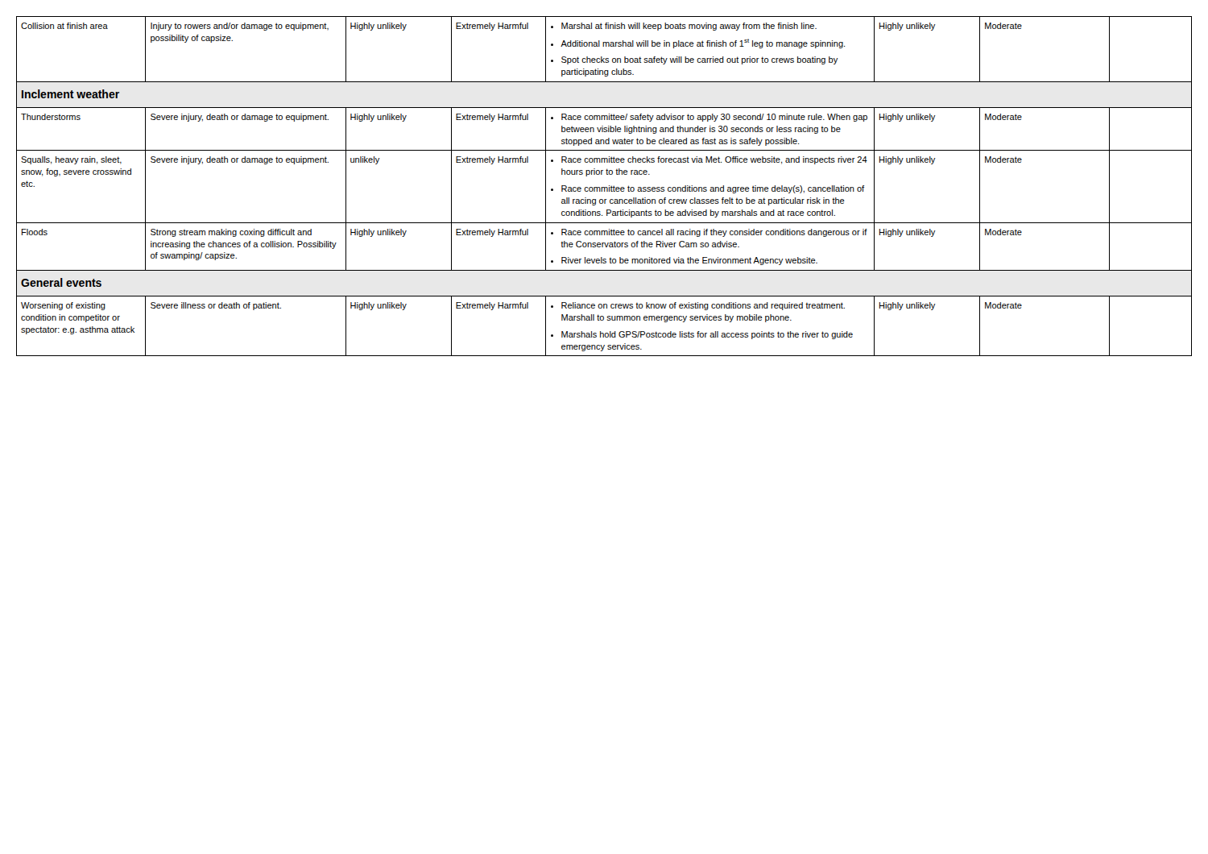| Collision at finish area | Injury to rowers and/or damage to equipment, possibility of capsize. | Highly unlikely | Extremely Harmful | Marshal at finish will keep boats moving away from the finish line. Additional marshal will be in place at finish of 1 st leg to manage spinning. Spot checks on boat safety will be carried out prior to crews boating by participating clubs. | Highly unlikely | Moderate | |
| Inclement weather |
| Thunderstorms | Severe injury, death or damage to equipment. | Highly unlikely | Extremely Harmful | Race committee/ safety advisor to apply 30 second/ 10 minute rule. When gap between visible lightning and thunder is 30 seconds or less racing to be stopped and water to be cleared as fast as is safely possible. | Highly unlikely | Moderate | |
| Squalls, heavy rain, sleet, snow, fog, severe crosswind etc. | Severe injury, death or damage to equipment. | unlikely | Extremely Harmful | Race committee checks forecast via Met. Office website, and inspects river 24 hours prior to the race. Race committee to assess conditions and agree time delay(s), cancellation of all racing or cancellation of crew classes felt to be at particular risk in the conditions. Participants to be advised by marshals and at race control. | Highly unlikely | Moderate | |
| Floods | Strong stream making coxing difficult and increasing the chances of a collision. Possibility of swamping/ capsize. | Highly unlikely | Extremely Harmful | Race committee to cancel all racing if they consider conditions dangerous or if the Conservators of the River Cam so advise. River levels to be monitored via the Environment Agency website. | Highly unlikely | Moderate | |
| General events |
| Worsening of existing condition in competitor or spectator: e.g. asthma attack | Severe illness or death of patient. | Highly unlikely | Extremely Harmful | Reliance on crews to know of existing conditions and required treatment. Marshall to summon emergency services by mobile phone. Marshals hold GPS/Postcode lists for all access points to the river to guide emergency services. | Highly unlikely | Moderate | |